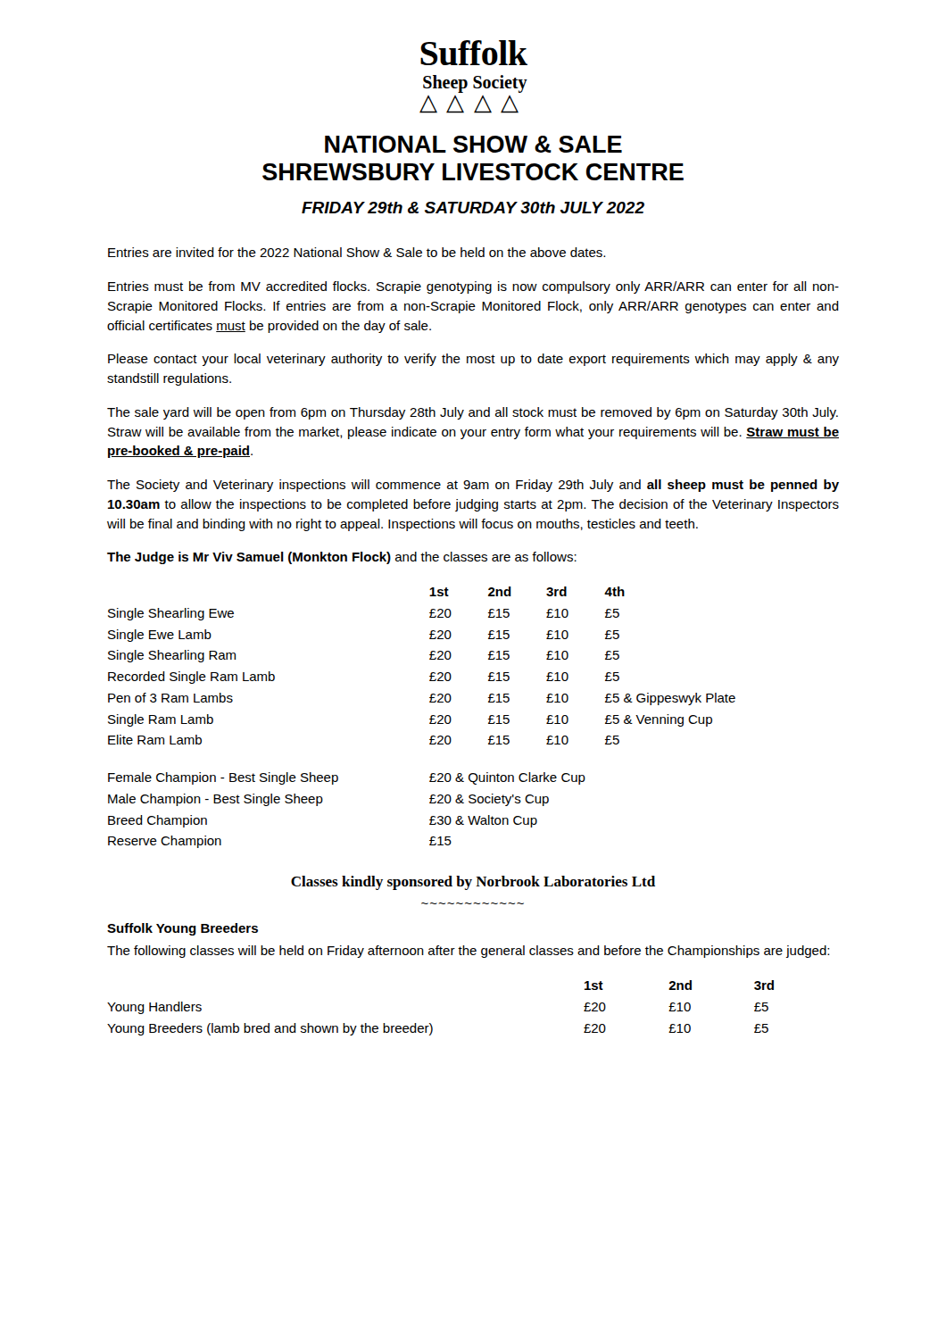Suffolk
Sheep Society
△ △ △ △
NATIONAL SHOW & SALE
SHREWSBURY LIVESTOCK CENTRE
FRIDAY 29th & SATURDAY 30th JULY 2022
Entries are invited for the 2022 National Show & Sale to be held on the above dates.
Entries must be from MV accredited flocks. Scrapie genotyping is now compulsory only ARR/ARR can enter for all non-Scrapie Monitored Flocks. If entries are from a non-Scrapie Monitored Flock, only ARR/ARR genotypes can enter and official certificates must be provided on the day of sale.
Please contact your local veterinary authority to verify the most up to date export requirements which may apply & any standstill regulations.
The sale yard will be open from 6pm on Thursday 28th July and all stock must be removed by 6pm on Saturday 30th July. Straw will be available from the market, please indicate on your entry form what your requirements will be. Straw must be pre-booked & pre-paid.
The Society and Veterinary inspections will commence at 9am on Friday 29th July and all sheep must be penned by 10.30am to allow the inspections to be completed before judging starts at 2pm. The decision of the Veterinary Inspectors will be final and binding with no right to appeal. Inspections will focus on mouths, testicles and teeth.
The Judge is Mr Viv Samuel (Monkton Flock) and the classes are as follows:
| | 1st | 2nd | 3rd | 4th |
| --- | --- | --- | --- | --- |
| Single Shearling Ewe | £20 | £15 | £10 | £5 |
| Single Ewe Lamb | £20 | £15 | £10 | £5 |
| Single Shearling Ram | £20 | £15 | £10 | £5 |
| Recorded Single Ram Lamb | £20 | £15 | £10 | £5 |
| Pen of 3 Ram Lambs | £20 | £15 | £10 | £5 & Gippeswyk Plate |
| Single Ram Lamb | £20 | £15 | £10 | £5 & Venning Cup |
| Elite Ram Lamb | £20 | £15 | £10 | £5 |
| Female Champion - Best Single Sheep | £20 & Quinton Clarke Cup |
| Male Champion - Best Single Sheep | £20 & Society's Cup |
| Breed Champion | £30 & Walton Cup |
| Reserve Champion | £15 |
Classes kindly sponsored by Norbrook Laboratories Ltd
~~~~~~~~~~~~
Suffolk Young Breeders
The following classes will be held on Friday afternoon after the general classes and before the Championships are judged:
| | 1st | 2nd | 3rd |
| --- | --- | --- | --- |
| Young Handlers | £20 | £10 | £5 |
| Young Breeders (lamb bred and shown by the breeder) | £20 | £10 | £5 |